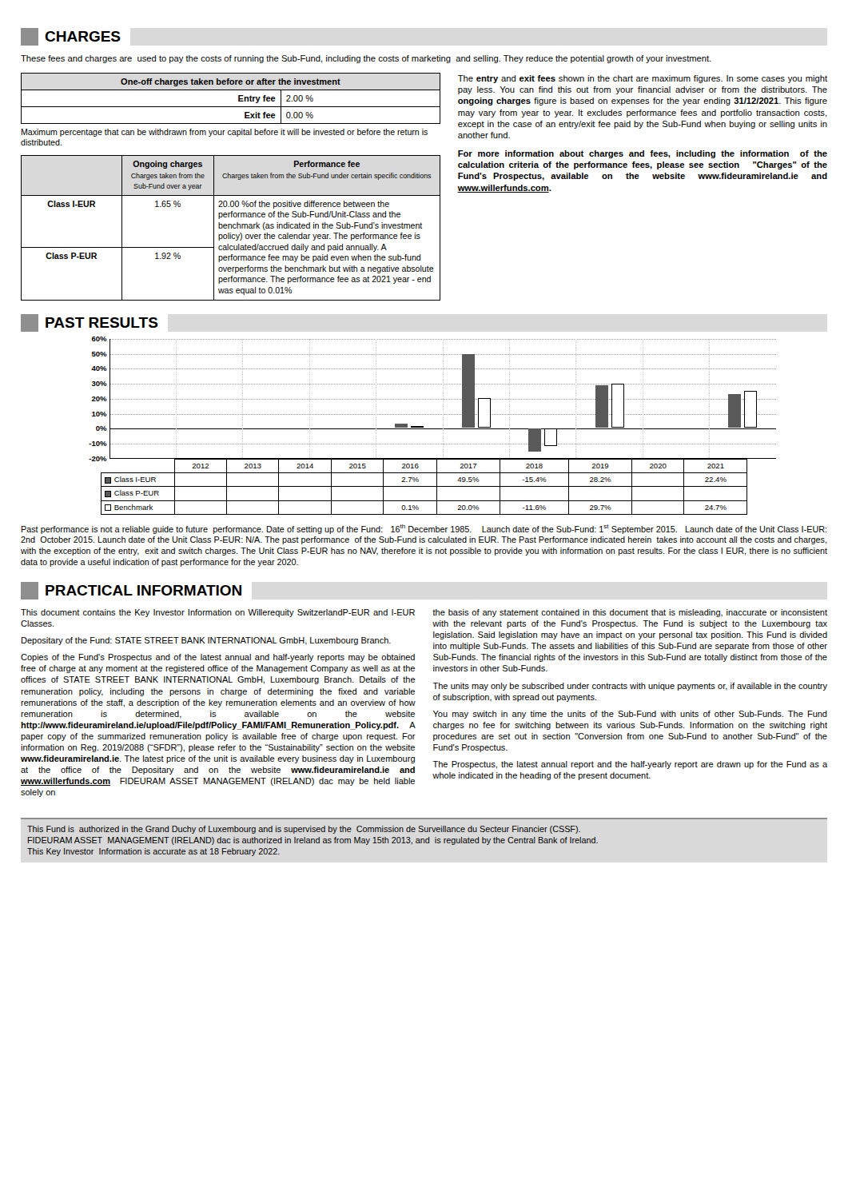CHARGES
These fees and charges are used to pay the costs of running the Sub-Fund, including the costs of marketing and selling. They reduce the potential growth of your investment.
| One-off charges taken before or after the investment |
| --- |
| Entry fee | 2.00 % |
| Exit fee | 0.00 % |
Maximum percentage that can be withdrawn from your capital before it will be invested or before the return is distributed.
| | Ongoing charges Charges taken from the Sub-Fund over a year | Performance fee Charges taken from the Sub-Fund under certain specific conditions |
| --- | --- | --- |
| Class I-EUR | 1.65 % | 20.00 %of the positive difference between the performance of the Sub-Fund/Unit-Class and the benchmark (as indicated in the Sub-Fund’s investment policy) over the calendar year. The performance fee is calculated/accrued daily and paid annually. A performance fee may be paid even when the sub-fund overperforms the benchmark but with a negative absolute performance. The performance fee as at 2021 year - end was equal to 0.01% |
| Class P-EUR | 1.92 % |
The entry and exit fees shown in the chart are maximum figures. In some cases you might pay less. You can find this out from your financial adviser or from the distributors. The ongoing charges figure is based on expenses for the year ending 31/12/2021. This figure may vary from year to year. It excludes performance fees and portfolio transaction costs, except in the case of an entry/exit fee paid by the Sub-Fund when buying or selling units in another fund.
For more information about charges and fees, including the information of the calculation criteria of the performance fees, please see section "Charges" of the Fund's Prospectus, available on the website www.fideuramireland.ie and www.willerfunds.com.
PAST RESULTS
60%
50%
40%
30%
20%
10%
0%
-10%
-20%
| | 2012 | 2013 | 2014 | 2015 | 2016 | 2017 | 2018 | 2019 | 2020 | 2021 |
| Class I-EUR | | | | | 2.7% | 49.5% | -15.4% | 28.2% | | 22.4% |
| Class P-EUR | | | | | | | | | | |
| Benchmark | | | | | 0.1% | 20.0% | -11.6% | 29.7% | | 24.7% |
Past performance is not a reliable guide to future performance. Date of setting up of the Fund: 16th December 1985. Launch date of the Sub-Fund: 1st September 2015. Launch date of the Unit Class I-EUR: 2nd October 2015. Launch date of the Unit Class P-EUR: N/A. The past performance of the Sub-Fund is calculated in EUR. The Past Performance indicated herein takes into account all the costs and charges, with the exception of the entry, exit and switch charges. The Unit Class P-EUR has no NAV, therefore it is not possible to provide you with information on past results. For the class I EUR, there is no sufficient data to provide a useful indication of past performance for the year 2020.
PRACTICAL INFORMATION
This document contains the Key Investor Information on Willerequity SwitzerlandP-EUR and I-EUR Classes.
Depositary of the Fund: STATE STREET BANK INTERNATIONAL GmbH, Luxembourg Branch.
Copies of the Fund's Prospectus and of the latest annual and half-yearly reports may be obtained free of charge at any moment at the registered office of the Management Company as well as at the offices of STATE STREET BANK INTERNATIONAL GmbH, Luxembourg Branch. Details of the remuneration policy, including the persons in charge of determining the fixed and variable remunerations of the staff, a description of the key remuneration elements and an overview of how remuneration is determined, is available on the website http://www.fideuramireland.ie/upload/File/pdf/Policy_FAMI/FAMI_Remuneration_Policy.pdf. A paper copy of the summarized remuneration policy is available free of charge upon request. For information on Reg. 2019/2088 (“SFDR”), please refer to the “Sustainability” section on the website www.fideuramireland.ie. The latest price of the unit is available every business day in Luxembourg at the office of the Depositary and on the website www.fideuramireland.ie and www.willerfunds.com FIDEURAM ASSET MANAGEMENT (IRELAND) dac may be held liable solely on
the basis of any statement contained in this document that is misleading, inaccurate or inconsistent with the relevant parts of the Fund's Prospectus. The Fund is subject to the Luxembourg tax legislation. Said legislation may have an impact on your personal tax position. This Fund is divided into multiple Sub-Funds. The assets and liabilities of this Sub-Fund are separate from those of other Sub-Funds. The financial rights of the investors in this Sub-Fund are totally distinct from those of the investors in other Sub-Funds.
The units may only be subscribed under contracts with unique payments or, if available in the country of subscription, with spread out payments.
You may switch in any time the units of the Sub-Fund with units of other Sub-Funds. The Fund charges no fee for switching between its various Sub-Funds. Information on the switching right procedures are set out in section "Conversion from one Sub-Fund to another Sub-Fund" of the Fund's Prospectus.
The Prospectus, the latest annual report and the half-yearly report are drawn up for the Fund as a whole indicated in the heading of the present document.
This Fund is authorized in the Grand Duchy of Luxembourg and is supervised by the Commission de Surveillance du Secteur Financier (CSSF).
FIDEURAM ASSET MANAGEMENT (IRELAND) dac is authorized in Ireland as from May 15th 2013, and is regulated by the Central Bank of Ireland.
This Key Investor Information is accurate as at 18 February 2022.